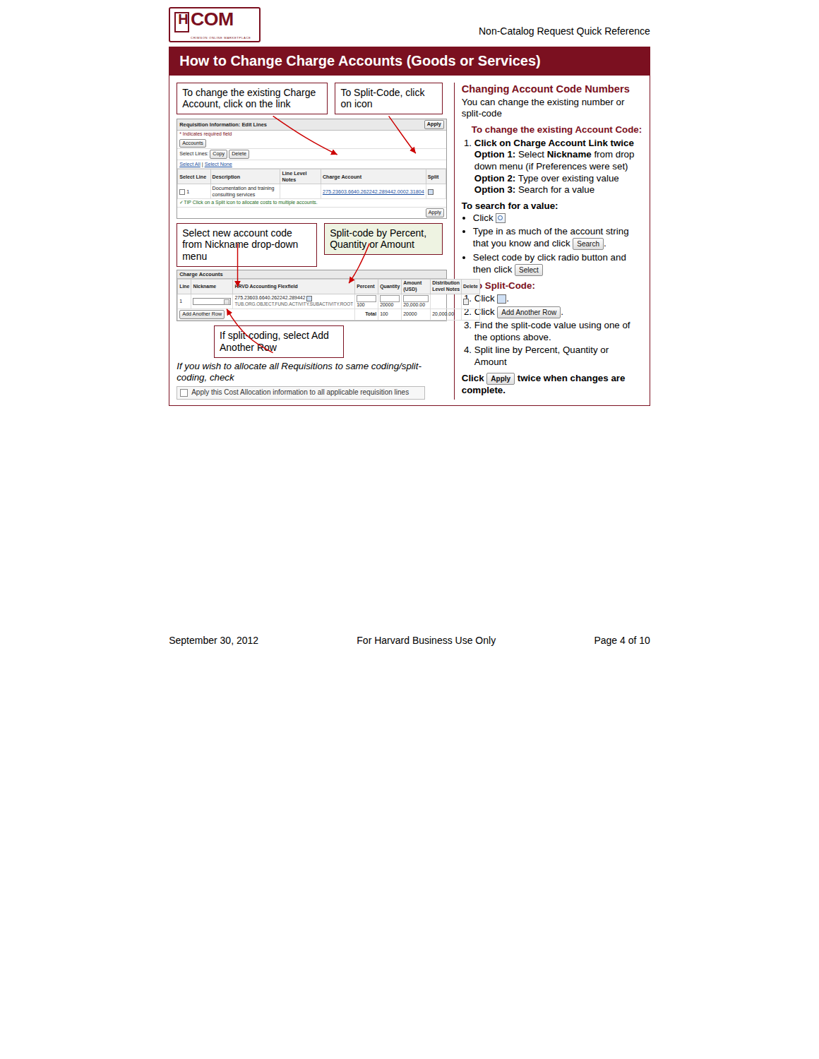COM
Crimson Online Marketplace
Non-Catalog Request Quick Reference
How to Change Charge Accounts (Goods or Services)
To change the existing Charge Account, click on the link
To Split-Code, click on icon
Requisition Information: Edit Lines Apply
* Indicates required field
Accounts
Select Lines: Copy Delete
Select All | Select None
| Select Line | Description | Line Level Notes | Charge Account | Split |
| --- | --- | --- | --- | --- |
| 1 | Documentation and training consulting services | | 275.23603.6640.262242.289442.0002.31804 | |
✓TIP Click on a Split icon to allocate costs to multiple accounts.
Apply
Select new account code from Nickname drop-down menu
Split-code by Percent, Quantity or Amount
Charge Accounts
| Line | Nickname | HRVD Accounting Flexfield | Percent | Quantity | Amount (USD) | Distribution Level Notes | Delete |
| --- | --- | --- | --- | --- | --- | --- | --- |
| 1 | | 275.23603.6640.262242.289442 TUB.ORG.OBJECT.FUND.ACTIVITY.SUBACTIVITY.ROOT | 100 | 20000 | 20,000.00 | | |
| Add Another Row | Total | 100 | 20000 | 20,000.00 | |
If split-coding, select Add Another Row
If you wish to allocate all Requisitions to same coding/split-coding, check
Apply this Cost Allocation information to all applicable requisition lines
Changing Account Code Numbers
You can change the existing number or split-code
To change the existing Account Code:
Click on Charge Account Link twice
Option 1: Select Nickname from drop down menu (if Preferences were set)
Option 2: Type over existing value
Option 3: Search for a value
To search for a value:
Click
Type in as much of the account string that you know and click Search.
Select code by click radio button and then click Select
To Split-Code:
Click .
Click Add Another Row.
Find the split-code value using one of the options above.
Split line by Percent, Quantity or Amount
Click Apply twice when changes are complete.
September 30, 2012
For Harvard Business Use Only
Page 4 of 10